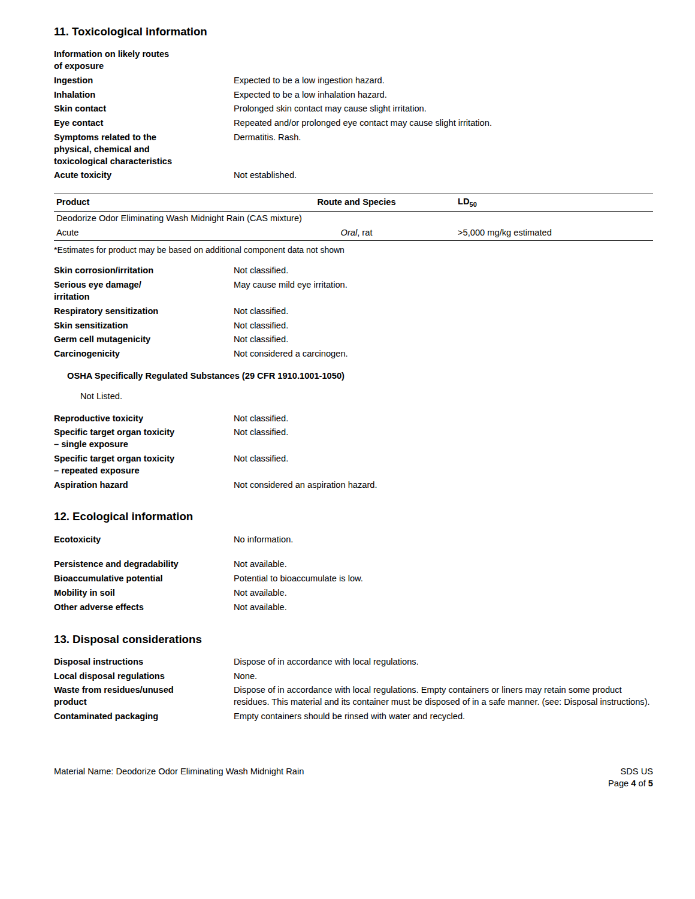11. Toxicological information
| Information on likely routes of exposure | |
| Ingestion | Expected to be a low ingestion hazard. |
| Inhalation | Expected to be a low inhalation hazard. |
| Skin contact | Prolonged skin contact may cause slight irritation. |
| Eye contact | Repeated and/or prolonged eye contact may cause slight irritation. |
| Symptoms related to the physical, chemical and toxicological characteristics | Dermatitis. Rash. |
| Acute toxicity | Not established. |
| Product | Route and Species | LD 50 |
| --- | --- | --- |
| Deodorize Odor Eliminating Wash Midnight Rain (CAS mixture) |
| Acute | Oral , rat | >5,000 mg/kg estimated |
*Estimates for product may be based on additional component data not shown
| Skin corrosion/irritation | Not classified. |
| Serious eye damage/ irritation | May cause mild eye irritation. |
| Respiratory sensitization | Not classified. |
| Skin sensitization | Not classified. |
| Germ cell mutagenicity | Not classified. |
| Carcinogenicity | Not considered a carcinogen. |
OSHA Specifically Regulated Substances (29 CFR 1910.1001-1050)
Not Listed.
| Reproductive toxicity | Not classified. |
| Specific target organ toxicity – single exposure | Not classified. |
| Specific target organ toxicity – repeated exposure | Not classified. |
| Aspiration hazard | Not considered an aspiration hazard. |
12. Ecological information
| Ecotoxicity | No information. |
| Persistence and degradability | Not available. |
| Bioaccumulative potential | Potential to bioaccumulate is low. |
| Mobility in soil | Not available. |
| Other adverse effects | Not available. |
13. Disposal considerations
| Disposal instructions | Dispose of in accordance with local regulations. |
| Local disposal regulations | None. |
| Waste from residues/unused product | Dispose of in accordance with local regulations. Empty containers or liners may retain some product residues. This material and its container must be disposed of in a safe manner. (see: Disposal instructions). |
| Contaminated packaging | Empty containers should be rinsed with water and recycled. |
Material Name: Deodorize Odor Eliminating Wash Midnight Rain
SDS US
Page 4 of 5